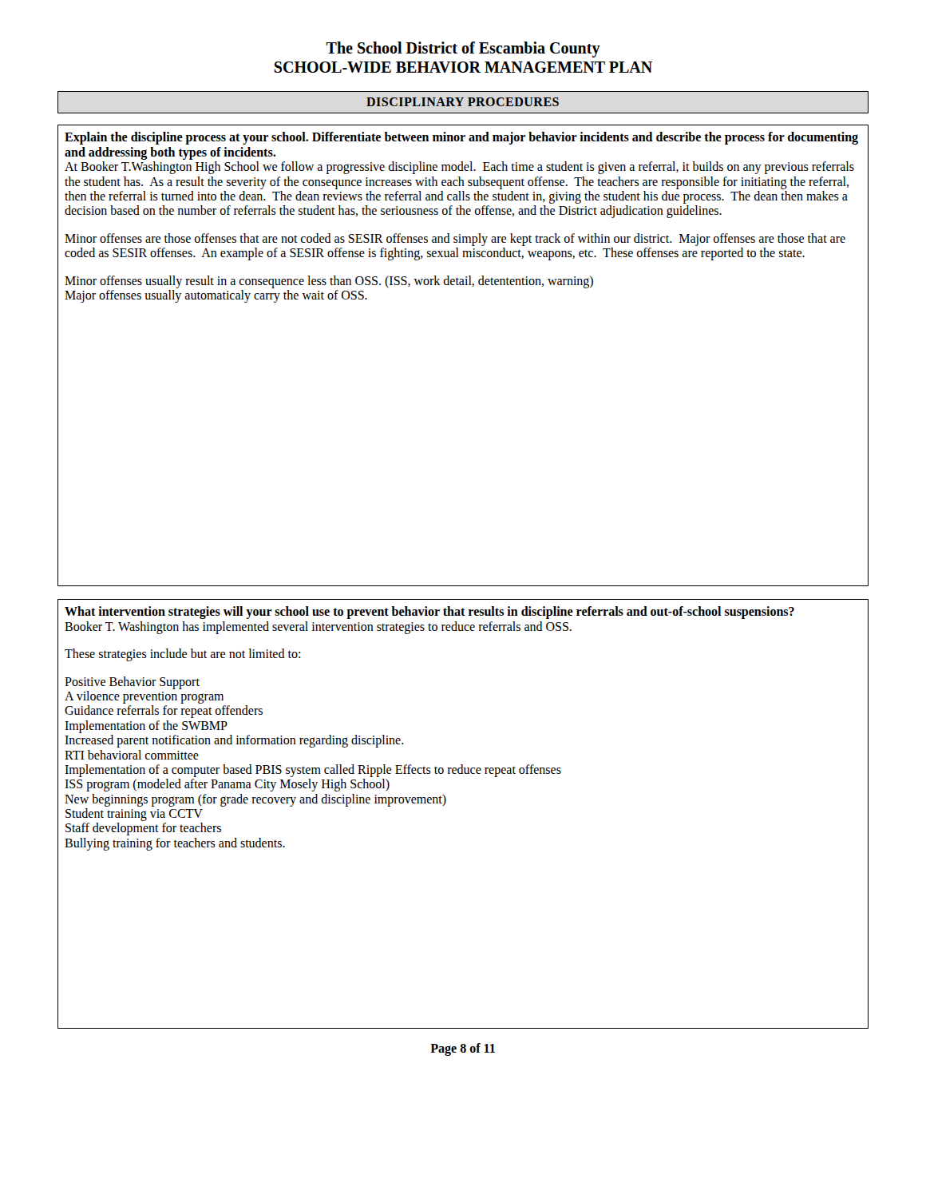The School District of Escambia County
SCHOOL-WIDE BEHAVIOR MANAGEMENT PLAN
DISCIPLINARY PROCEDURES
Explain the discipline process at your school. Differentiate between minor and major behavior incidents and describe the process for documenting and addressing both types of incidents.
At Booker T.Washington High School we follow a progressive discipline model. Each time a student is given a referral, it builds on any previous referrals the student has. As a result the severity of the consequnce increases with each subsequent offense. The teachers are responsible for initiating the referral, then the referral is turned into the dean. The dean reviews the referral and calls the student in, giving the student his due process. The dean then makes a decision based on the number of referrals the student has, the seriousness of the offense, and the District adjudication guidelines.
Minor offenses are those offenses that are not coded as SESIR offenses and simply are kept track of within our district. Major offenses are those that are coded as SESIR offenses. An example of a SESIR offense is fighting, sexual misconduct, weapons, etc. These offenses are reported to the state.
Minor offenses usually result in a consequence less than OSS. (ISS, work detail, detentention, warning)
Major offenses usually automaticaly carry the wait of OSS.
What intervention strategies will your school use to prevent behavior that results in discipline referrals and out-of-school suspensions?
Booker T. Washington has implemented several intervention strategies to reduce referrals and OSS.
These strategies include but are not limited to:
Positive Behavior Support
A viloence prevention program
Guidance referrals for repeat offenders
Implementation of the SWBMP
Increased parent notification and information regarding discipline.
RTI behavioral committee
Implementation of a computer based PBIS system called Ripple Effects to reduce repeat offenses
ISS program (modeled after Panama City Mosely High School)
New beginnings program (for grade recovery and discipline improvement)
Student training via CCTV
Staff development for teachers
Bullying training for teachers and students.
Page 8 of 11